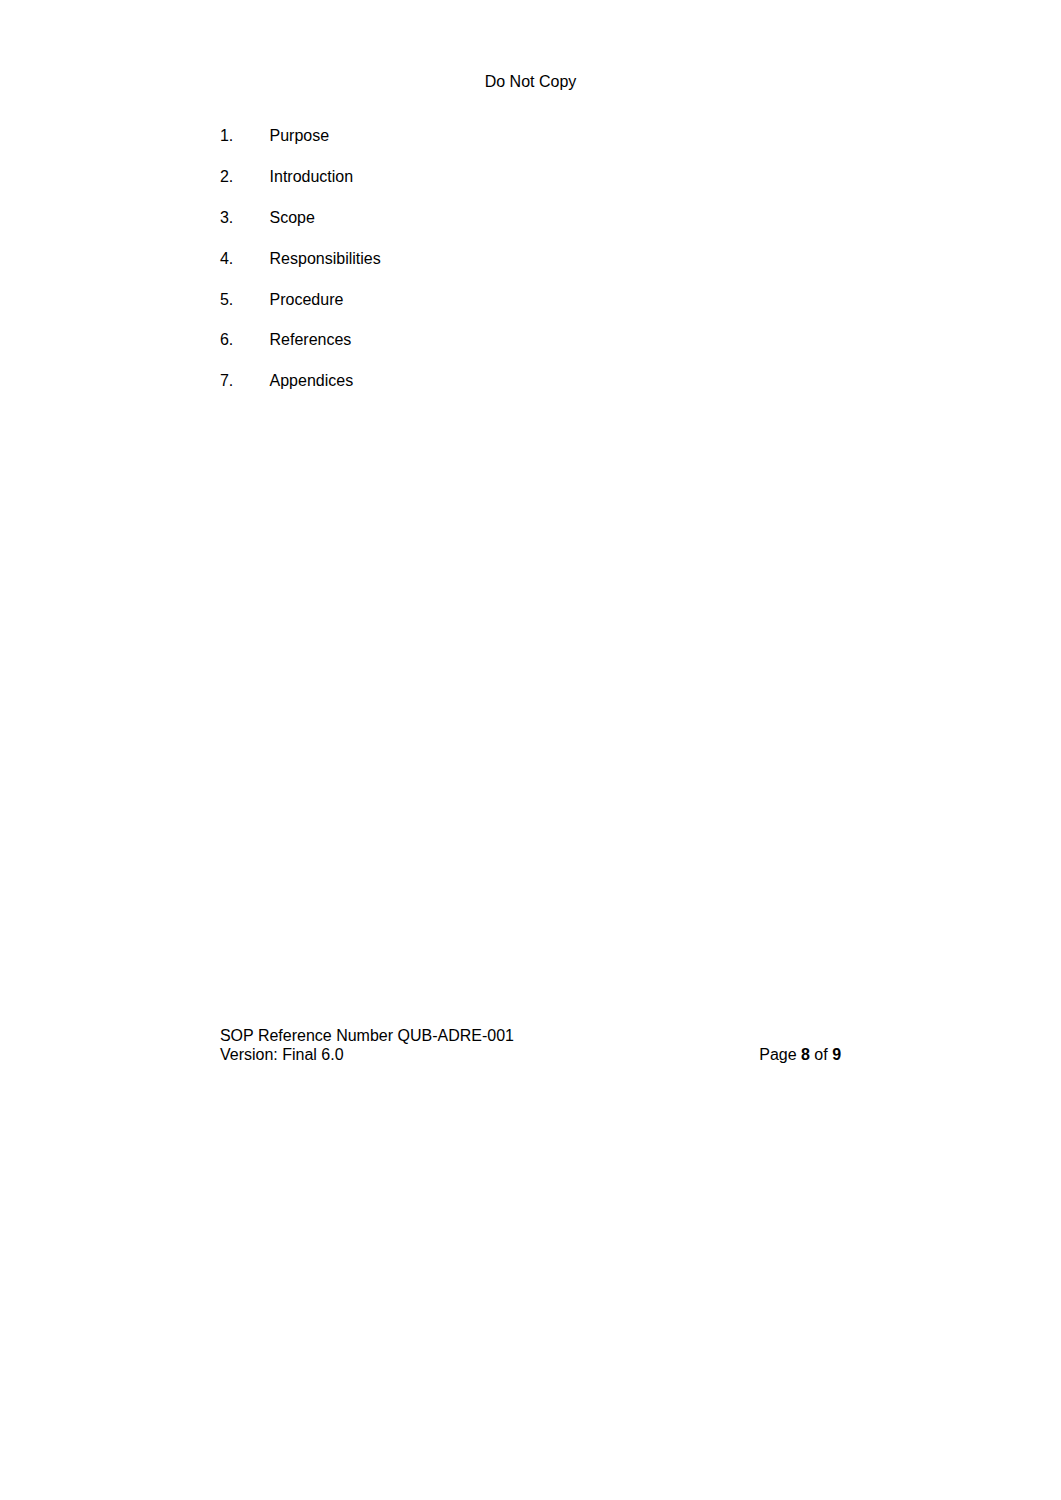Do Not Copy
1. Purpose
2. Introduction
3. Scope
4. Responsibilities
5. Procedure
6. References
7. Appendices
SOP Reference Number QUB-ADRE-001
Version: Final 6.0
Page 8 of 9